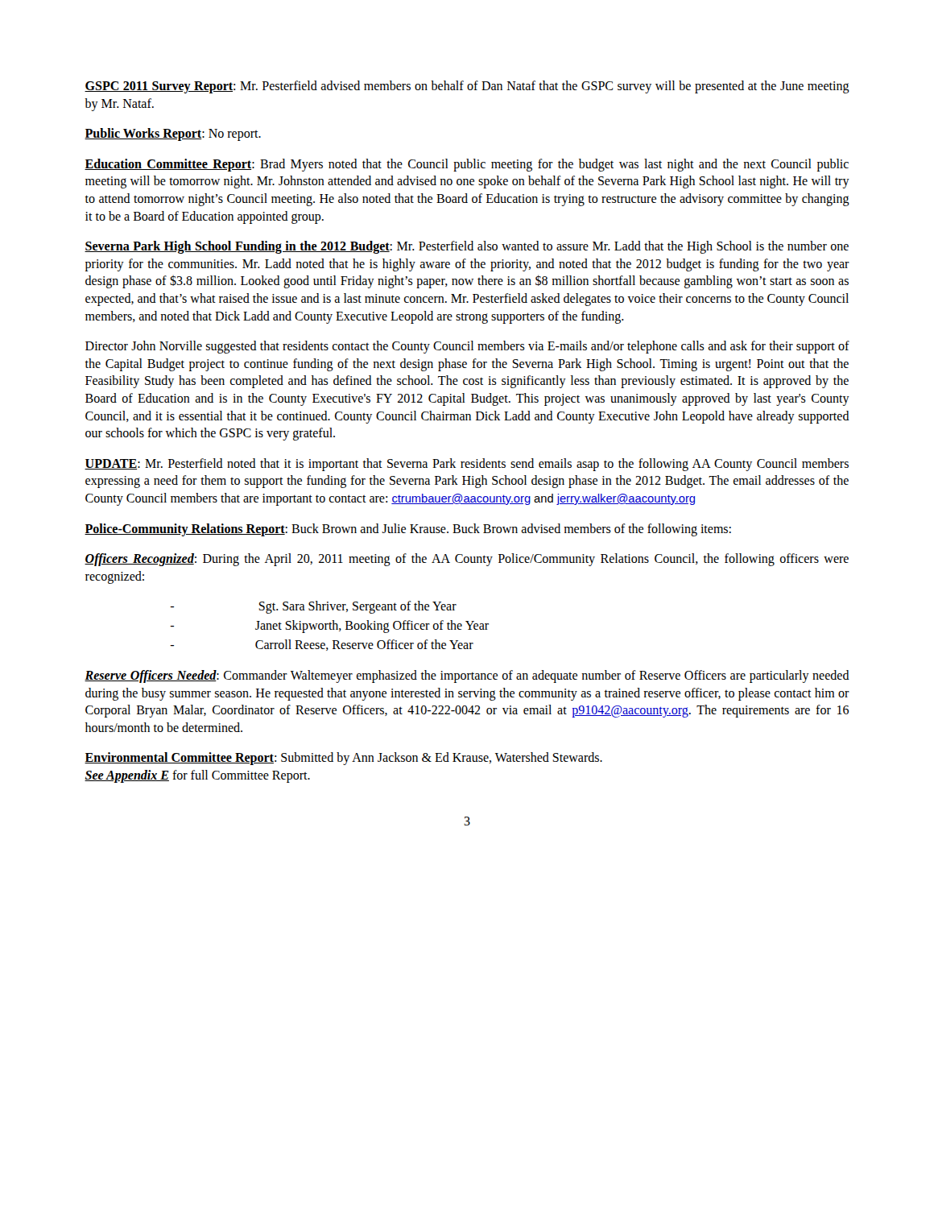GSPC 2011 Survey Report: Mr. Pesterfield advised members on behalf of Dan Nataf that the GSPC survey will be presented at the June meeting by Mr. Nataf.
Public Works Report: No report.
Education Committee Report: Brad Myers noted that the Council public meeting for the budget was last night and the next Council public meeting will be tomorrow night. Mr. Johnston attended and advised no one spoke on behalf of the Severna Park High School last night. He will try to attend tomorrow night’s Council meeting. He also noted that the Board of Education is trying to restructure the advisory committee by changing it to be a Board of Education appointed group.
Severna Park High School Funding in the 2012 Budget: Mr. Pesterfield also wanted to assure Mr. Ladd that the High School is the number one priority for the communities. Mr. Ladd noted that he is highly aware of the priority, and noted that the 2012 budget is funding for the two year design phase of $3.8 million. Looked good until Friday night’s paper, now there is an $8 million shortfall because gambling won’t start as soon as expected, and that’s what raised the issue and is a last minute concern. Mr. Pesterfield asked delegates to voice their concerns to the County Council members, and noted that Dick Ladd and County Executive Leopold are strong supporters of the funding.
Director John Norville suggested that residents contact the County Council members via E-mails and/or telephone calls and ask for their support of the Capital Budget project to continue funding of the next design phase for the Severna Park High School. Timing is urgent! Point out that the Feasibility Study has been completed and has defined the school. The cost is significantly less than previously estimated. It is approved by the Board of Education and is in the County Executive's FY 2012 Capital Budget. This project was unanimously approved by last year's County Council, and it is essential that it be continued. County Council Chairman Dick Ladd and County Executive John Leopold have already supported our schools for which the GSPC is very grateful.
UPDATE: Mr. Pesterfield noted that it is important that Severna Park residents send emails asap to the following AA County Council members expressing a need for them to support the funding for the Severna Park High School design phase in the 2012 Budget. The email addresses of the County Council members that are important to contact are: ctrumbauer@aacounty.org and jerry.walker@aacounty.org
Police-Community Relations Report: Buck Brown and Julie Krause. Buck Brown advised members of the following items:
Officers Recognized: During the April 20, 2011 meeting of the AA County Police/Community Relations Council, the following officers were recognized:
- Sgt. Sara Shriver, Sergeant of the Year
-Janet Skipworth, Booking Officer of the Year
-Carroll Reese, Reserve Officer of the Year
Reserve Officers Needed: Commander Waltemeyer emphasized the importance of an adequate number of Reserve Officers are particularly needed during the busy summer season. He requested that anyone interested in serving the community as a trained reserve officer, to please contact him or Corporal Bryan Malar, Coordinator of Reserve Officers, at 410-222-0042 or via email at p91042@aacounty.org. The requirements are for 16 hours/month to be determined.
Environmental Committee Report: Submitted by Ann Jackson & Ed Krause, Watershed Stewards.
See Appendix E for full Committee Report.
3